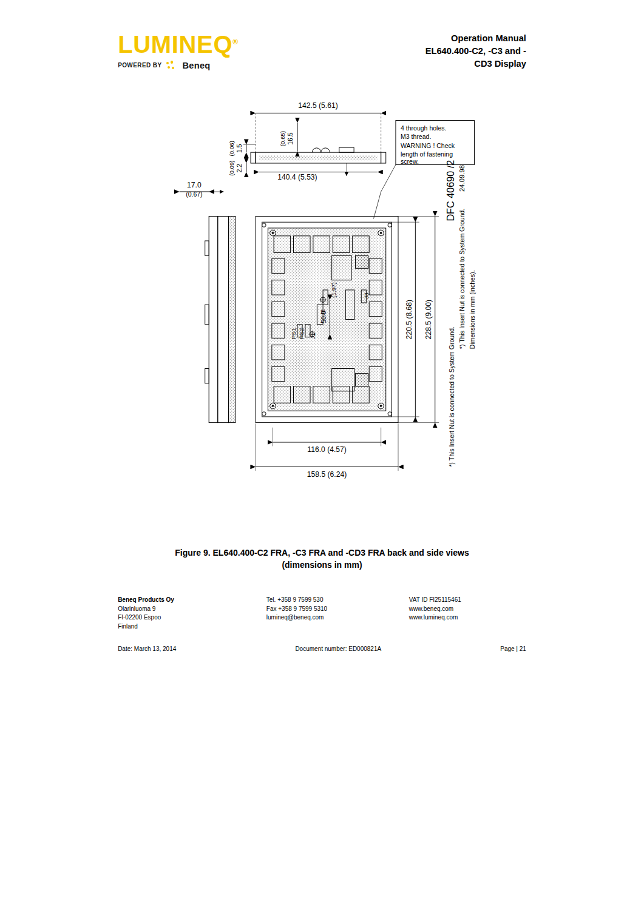LUMINEQ®
POWERED BY Beneq
Operation Manual
EL640.400-C2, -C3 and -
CD3 Display
142.5 (5.61) 1.5 (0.06) 16.5 (0.65) 2.2 (0.09) 140.4 (5.53) 4 through holes. M3 thread. WARNING ! Check length of fastening screw. 17.0 (0.67) J2 J3 PS1 PS2 J1 50.0 (1.97) 220.5 (8.68) 228.5 (9.00) 116.0 (4.57) 158.5 (6.24) 24.09.98 DFC 40690 /2 *) This Insert Nut is connected to System Ground. Dimensions in mm (inches). *) This Insert Nut is connected to System Ground.
Figure 9. EL640.400-C2 FRA, -C3 FRA and -CD3 FRA back and side views
(dimensions in mm)
Beneq Products Oy
Olarinluoma 9
FI-02200 Espoo
Finland
Tel. +358 9 7599 530
Fax +358 9 7599 5310
lumineq@beneq.com
VAT ID FI25115461
www.beneq.com
www.lumineq.com
Date: March 13, 2014
Document number: ED000821A
Page | 21